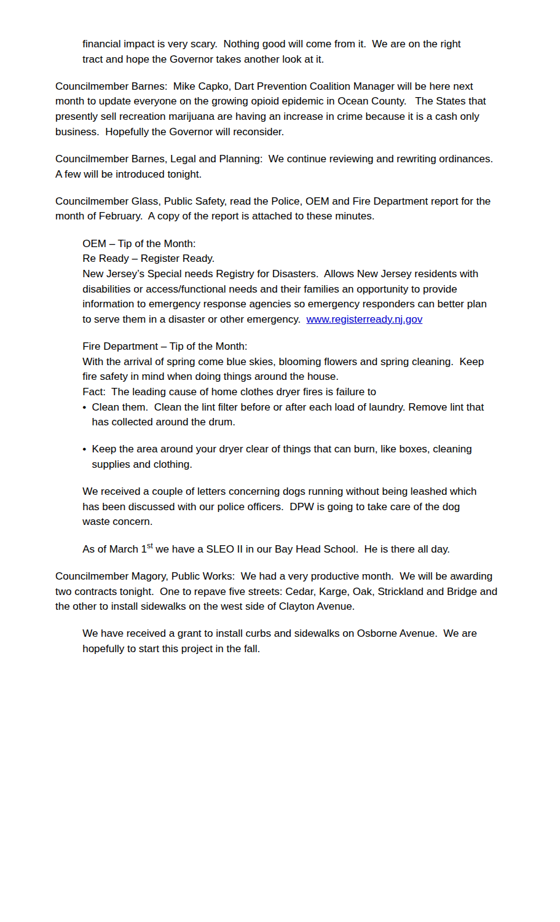financial impact is very scary. Nothing good will come from it. We are on the right tract and hope the Governor takes another look at it.
Councilmember Barnes: Mike Capko, Dart Prevention Coalition Manager will be here next month to update everyone on the growing opioid epidemic in Ocean County. The States that presently sell recreation marijuana are having an increase in crime because it is a cash only business. Hopefully the Governor will reconsider.
Councilmember Barnes, Legal and Planning: We continue reviewing and rewriting ordinances. A few will be introduced tonight.
Councilmember Glass, Public Safety, read the Police, OEM and Fire Department report for the month of February. A copy of the report is attached to these minutes.
OEM – Tip of the Month:
Re Ready – Register Ready.
New Jersey’s Special needs Registry for Disasters. Allows New Jersey residents with disabilities or access/functional needs and their families an opportunity to provide information to emergency response agencies so emergency responders can better plan to serve them in a disaster or other emergency. www.registerready.nj.gov
Fire Department – Tip of the Month:
With the arrival of spring come blue skies, blooming flowers and spring cleaning. Keep fire safety in mind when doing things around the house.
Fact: The leading cause of home clothes dryer fires is failure to
• Clean them. Clean the lint filter before or after each load of laundry. Remove lint that has collected around the drum.
• Keep the area around your dryer clear of things that can burn, like boxes, cleaning supplies and clothing.
We received a couple of letters concerning dogs running without being leashed which has been discussed with our police officers. DPW is going to take care of the dog waste concern.
As of March 1st we have a SLEO II in our Bay Head School. He is there all day.
Councilmember Magory, Public Works: We had a very productive month. We will be awarding two contracts tonight. One to repave five streets: Cedar, Karge, Oak, Strickland and Bridge and the other to install sidewalks on the west side of Clayton Avenue.
We have received a grant to install curbs and sidewalks on Osborne Avenue. We are hopefully to start this project in the fall.